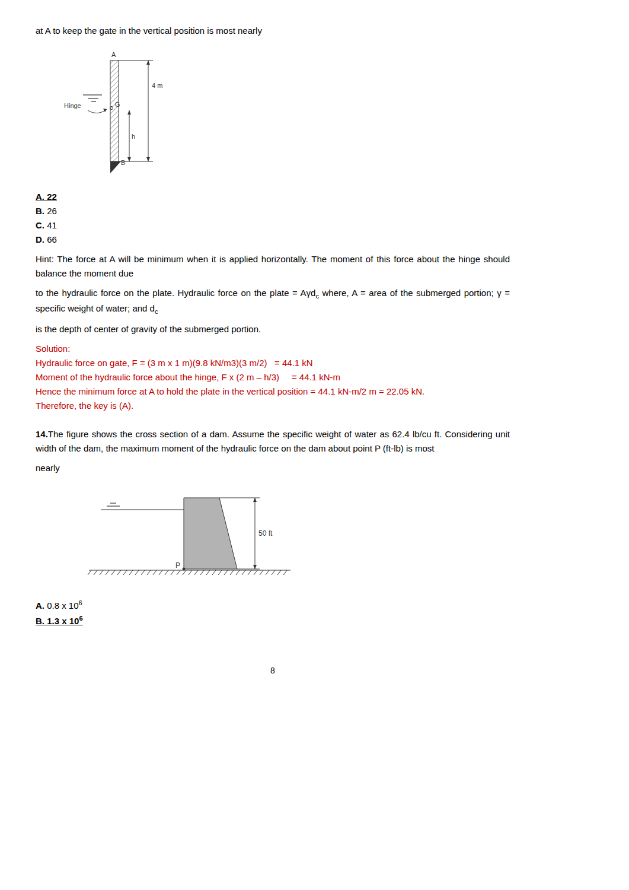at A to keep the gate in the vertical position is most nearly
A B Hinge G h 4 m
A. 22
B. 26
C. 41
D. 66
Hint: The force at A will be minimum when it is applied horizontally. The moment of this force about the hinge should balance the moment due
to the hydraulic force on the plate. Hydraulic force on the plate = Aγdc where, A = area of the submerged portion; γ = specific weight of water; and dc
is the depth of center of gravity of the submerged portion.
Solution:
Hydraulic force on gate, F = (3 m x 1 m)(9.8 kN/m3)(3 m/2) = 44.1 kN
Moment of the hydraulic force about the hinge, F x (2 m – h/3) = 44.1 kN-m
Hence the minimum force at A to hold the plate in the vertical position = 44.1 kN-m/2 m = 22.05 kN.
Therefore, the key is (A).
14. The figure shows the cross section of a dam. Assume the specific weight of water as 62.4 lb/cu ft. Considering unit width of the dam, the maximum moment of the hydraulic force on the dam about point P (ft-lb) is most
nearly
50 ft P
A. 0.8 x 106
B. 1.3 x 106
8